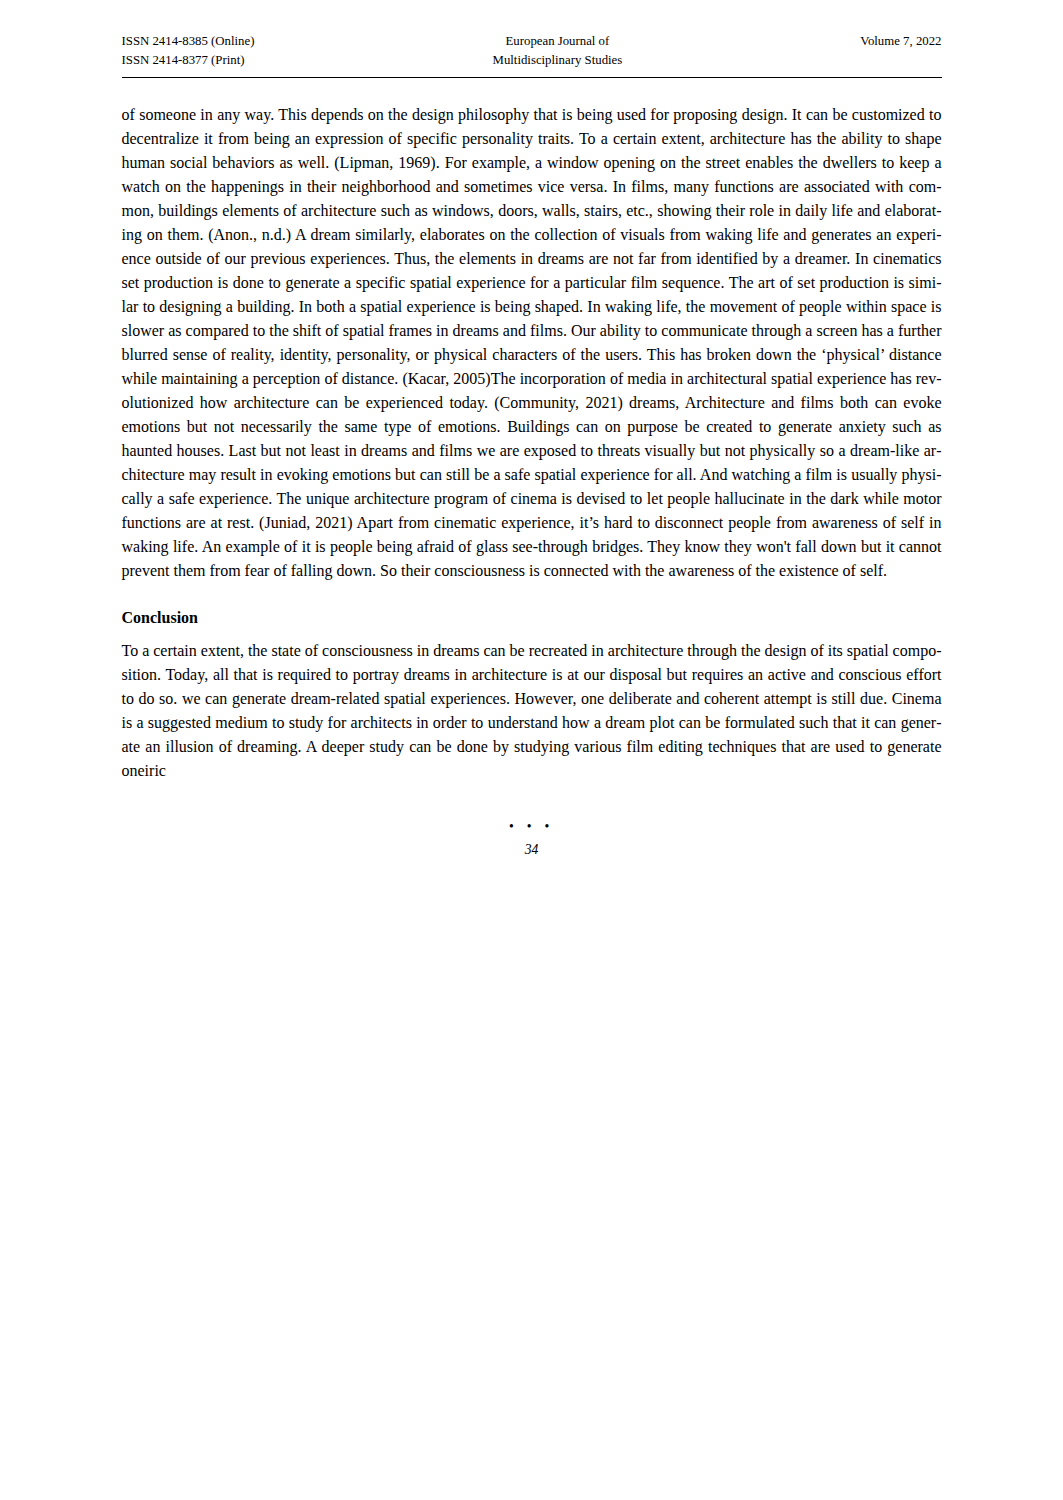ISSN 2414-8385 (Online)
ISSN 2414-8377 (Print)
European Journal of
Multidisciplinary Studies
Volume 7, 2022
of someone in any way. This depends on the design philosophy that is being used for proposing design. It can be customized to decentralize it from being an expression of specific personality traits. To a certain extent, architecture has the ability to shape human social behaviors as well. (Lipman, 1969). For example, a window opening on the street enables the dwellers to keep a watch on the happenings in their neighborhood and sometimes vice versa. In films, many functions are associated with common, buildings elements of architecture such as windows, doors, walls, stairs, etc., showing their role in daily life and elaborating on them. (Anon., n.d.) A dream similarly, elaborates on the collection of visuals from waking life and generates an experience outside of our previous experiences. Thus, the elements in dreams are not far from identified by a dreamer. In cinematics set production is done to generate a specific spatial experience for a particular film sequence. The art of set production is similar to designing a building. In both a spatial experience is being shaped. In waking life, the movement of people within space is slower as compared to the shift of spatial frames in dreams and films. Our ability to communicate through a screen has a further blurred sense of reality, identity, personality, or physical characters of the users. This has broken down the ‘physical’ distance while maintaining a perception of distance. (Kacar, 2005)The incorporation of media in architectural spatial experience has revolutionized how architecture can be experienced today. (Community, 2021) dreams, Architecture and films both can evoke emotions but not necessarily the same type of emotions. Buildings can on purpose be created to generate anxiety such as haunted houses. Last but not least in dreams and films we are exposed to threats visually but not physically so a dream-like architecture may result in evoking emotions but can still be a safe spatial experience for all. And watching a film is usually physically a safe experience. The unique architecture program of cinema is devised to let people hallucinate in the dark while motor functions are at rest. (Juniad, 2021) Apart from cinematic experience, it’s hard to disconnect people from awareness of self in waking life. An example of it is people being afraid of glass see-through bridges. They know they won't fall down but it cannot prevent them from fear of falling down. So their consciousness is connected with the awareness of the existence of self.
Conclusion
To a certain extent, the state of consciousness in dreams can be recreated in architecture through the design of its spatial composition. Today, all that is required to portray dreams in architecture is at our disposal but requires an active and conscious effort to do so. we can generate dream-related spatial experiences. However, one deliberate and coherent attempt is still due. Cinema is a suggested medium to study for architects in order to understand how a dream plot can be formulated such that it can generate an illusion of dreaming. A deeper study can be done by studying various film editing techniques that are used to generate oneiric
• • • 34